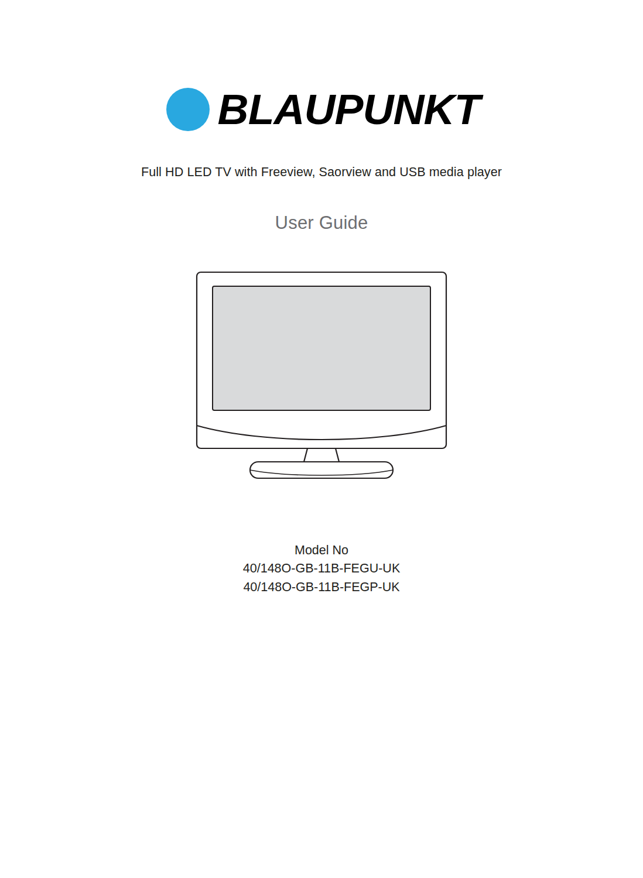BLAUPUNKT
Full HD LED TV with Freeview, Saorview and USB media player
User Guide
Model No 40/148O-GB-11B-FEGU-UK 40/148O-GB-11B-FEGP-UK